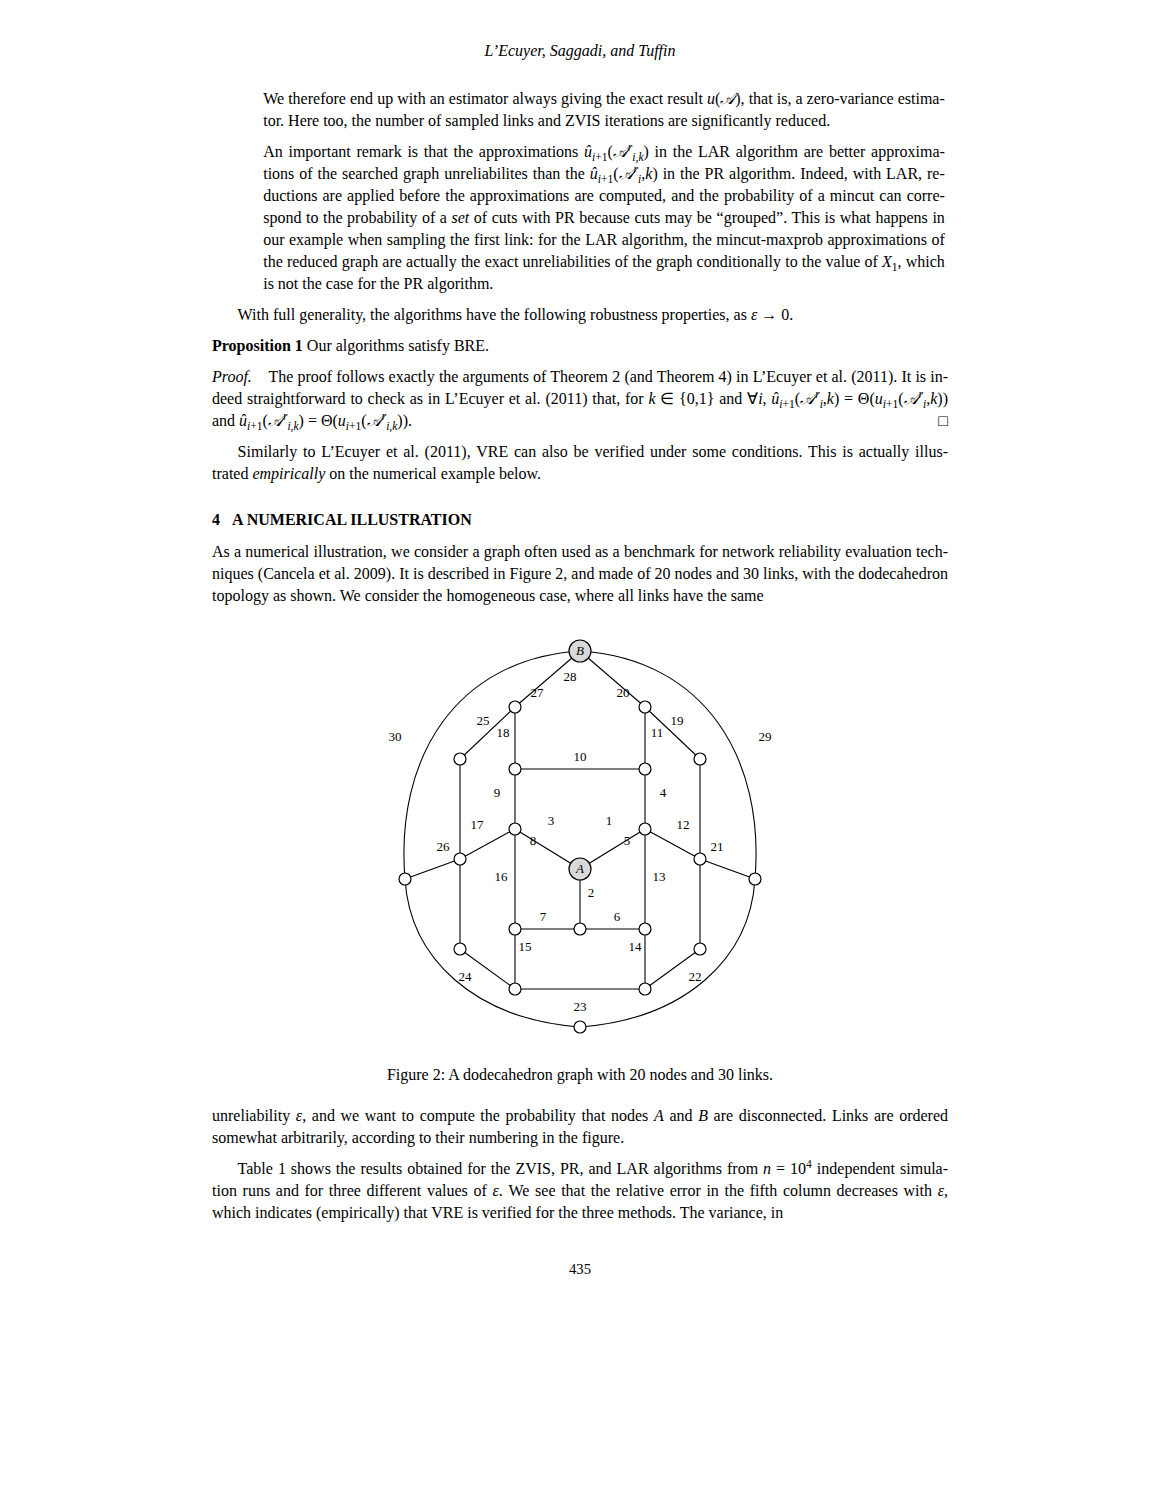L’Ecuyer, Saggadi, and Tuffin
We therefore end up with an estimator always giving the exact result u(𝒜), that is, a zero-variance estimator. Here too, the number of sampled links and ZVIS iterations are significantly reduced.
An important remark is that the approximations ûi+1(𝒜ri,k) in the LAR algorithm are better approximations of the searched graph unreliabilites than the ûi+1(𝒜ri,k) in the PR algorithm. Indeed, with LAR, reductions are applied before the approximations are computed, and the probability of a mincut can correspond to the probability of a set of cuts with PR because cuts may be “grouped”. This is what happens in our example when sampling the first link: for the LAR algorithm, the mincut-maxprob approximations of the reduced graph are actually the exact unreliabilities of the graph conditionally to the value of X1, which is not the case for the PR algorithm.
With full generality, the algorithms have the following robustness properties, as ε → 0.
Proposition 1 Our algorithms satisfy BRE.
Proof. The proof follows exactly the arguments of Theorem 2 (and Theorem 4) in L’Ecuyer et al. (2011). It is indeed straightforward to check as in L’Ecuyer et al. (2011) that, for k ∈ {0,1} and ∀i, ûi+1(𝒜ri,k) = Θ(ui+1(𝒜ri,k)) and ûi+1(𝒜ri,k) = Θ(ui+1(𝒜ri,k)).□
Similarly to L’Ecuyer et al. (2011), VRE can also be verified under some conditions. This is actually illustrated empirically on the numerical example below.
4 A NUMERICAL ILLUSTRATION
As a numerical illustration, we consider a graph often used as a benchmark for network reliability evaluation techniques (Cancela et al. 2009). It is described in Figure 2, and made of 20 nodes and 30 links, with the dodecahedron topology as shown. We consider the homogeneous case, where all links have the same
B A 28 27 20 18 11 25 19 30 29 10 9 4 3 1 8 5 17 12 26 21 16 13 2 7 6 15 14 24 22 23
Figure 2: A dodecahedron graph with 20 nodes and 30 links.
unreliability ε, and we want to compute the probability that nodes A and B are disconnected. Links are ordered somewhat arbitrarily, according to their numbering in the figure.
Table 1 shows the results obtained for the ZVIS, PR, and LAR algorithms from n = 104 independent simulation runs and for three different values of ε. We see that the relative error in the fifth column decreases with ε, which indicates (empirically) that VRE is verified for the three methods. The variance, in
435